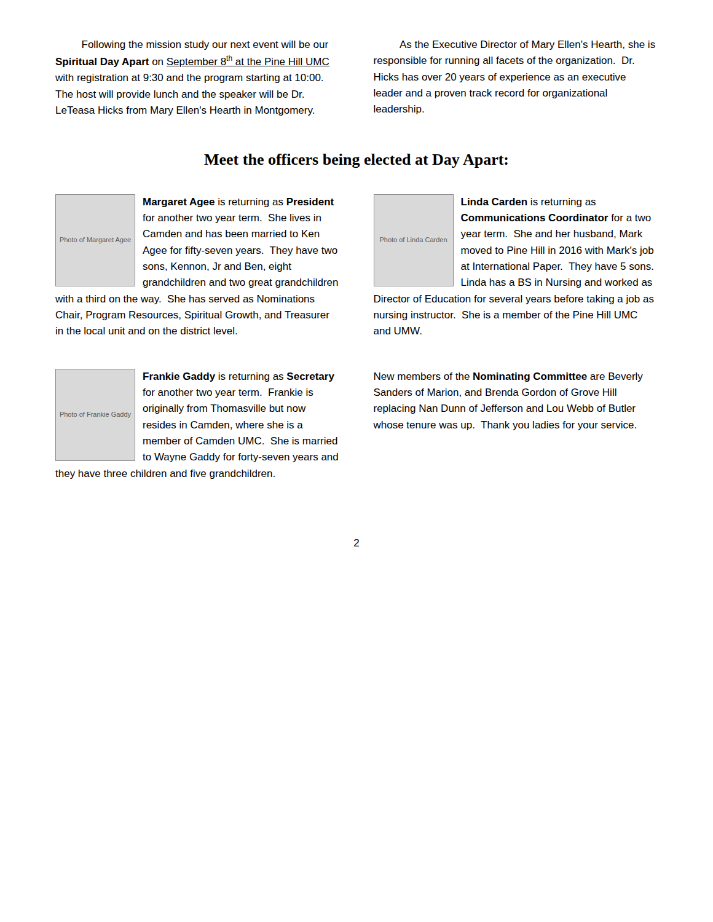Following the mission study our next event will be our Spiritual Day Apart on September 8th at the Pine Hill UMC with registration at 9:30 and the program starting at 10:00. The host will provide lunch and the speaker will be Dr. LeTeasa Hicks from Mary Ellen's Hearth in Montgomery.
As the Executive Director of Mary Ellen's Hearth, she is responsible for running all facets of the organization. Dr. Hicks has over 20 years of experience as an executive leader and a proven track record for organizational leadership.
Meet the officers being elected at Day Apart:
Photo of Margaret Agee
Margaret Agee is returning as President for another two year term. She lives in Camden and has been married to Ken Agee for fifty-seven years. They have two sons, Kennon, Jr and Ben, eight grandchildren and two great grandchildren with a third on the way. She has served as Nominations Chair, Program Resources, Spiritual Growth, and Treasurer in the local unit and on the district level.
Photo of Frankie Gaddy
Frankie Gaddy is returning as Secretary for another two year term. Frankie is originally from Thomasville but now resides in Camden, where she is a member of Camden UMC. She is married to Wayne Gaddy for forty-seven years and they have three children and five grandchildren.
Photo of Linda Carden
Linda Carden is returning as Communications Coordinator for a two year term. She and her husband, Mark moved to Pine Hill in 2016 with Mark's job at International Paper. They have 5 sons. Linda has a BS in Nursing and worked as Director of Education for several years before taking a job as nursing instructor. She is a member of the Pine Hill UMC and UMW.
New members of the Nominating Committee are Beverly Sanders of Marion, and Brenda Gordon of Grove Hill replacing Nan Dunn of Jefferson and Lou Webb of Butler whose tenure was up. Thank you ladies for your service.
2